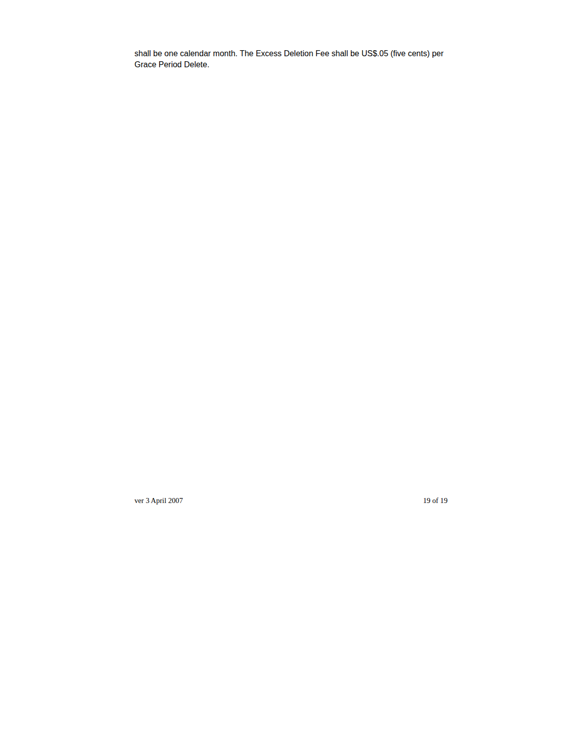shall be one calendar month. The Excess Deletion Fee shall be US$.05 (five cents) per Grace Period Delete.
ver 3 April 2007 19 of 19